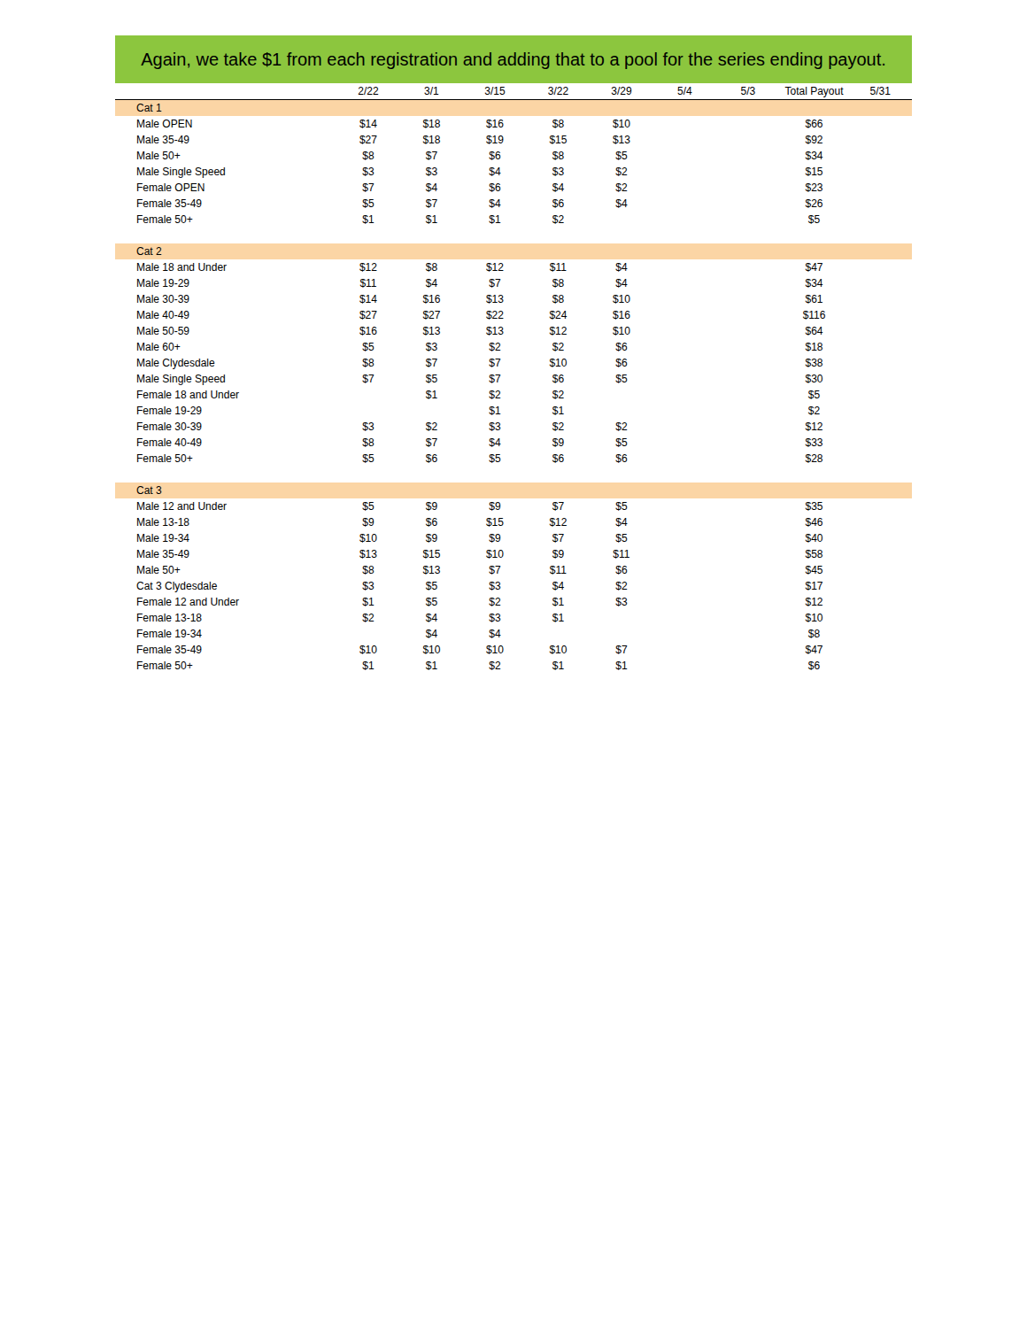Again, we take $1 from each registration and adding that to a pool for the series ending payout.
| | 2/22 | 3/1 | 3/15 | 3/22 | 3/29 | 5/4 | 5/3 | Total Payout | 5/31 |
| --- | --- | --- | --- | --- | --- | --- | --- | --- | --- |
| Cat 1 |
| Male OPEN | $14 | $18 | $16 | $8 | $10 | | | $66 | |
| Male 35-49 | $27 | $18 | $19 | $15 | $13 | | | $92 | |
| Male 50+ | $8 | $7 | $6 | $8 | $5 | | | $34 | |
| Male Single Speed | $3 | $3 | $4 | $3 | $2 | | | $15 | |
| Female OPEN | $7 | $4 | $6 | $4 | $2 | | | $23 | |
| Female 35-49 | $5 | $7 | $4 | $6 | $4 | | | $26 | |
| Female 50+ | $1 | $1 | $1 | $2 | | | | $5 | |
| Cat 2 |
| Male 18 and Under | $12 | $8 | $12 | $11 | $4 | | | $47 | |
| Male 19-29 | $11 | $4 | $7 | $8 | $4 | | | $34 | |
| Male 30-39 | $14 | $16 | $13 | $8 | $10 | | | $61 | |
| Male 40-49 | $27 | $27 | $22 | $24 | $16 | | | $116 | |
| Male 50-59 | $16 | $13 | $13 | $12 | $10 | | | $64 | |
| Male 60+ | $5 | $3 | $2 | $2 | $6 | | | $18 | |
| Male Clydesdale | $8 | $7 | $7 | $10 | $6 | | | $38 | |
| Male Single Speed | $7 | $5 | $7 | $6 | $5 | | | $30 | |
| Female 18 and Under | | $1 | $2 | $2 | | | | $5 | |
| Female 19-29 | | | $1 | $1 | | | | $2 | |
| Female 30-39 | $3 | $2 | $3 | $2 | $2 | | | $12 | |
| Female 40-49 | $8 | $7 | $4 | $9 | $5 | | | $33 | |
| Female 50+ | $5 | $6 | $5 | $6 | $6 | | | $28 | |
| Cat 3 |
| Male 12 and Under | $5 | $9 | $9 | $7 | $5 | | | $35 | |
| Male 13-18 | $9 | $6 | $15 | $12 | $4 | | | $46 | |
| Male 19-34 | $10 | $9 | $9 | $7 | $5 | | | $40 | |
| Male 35-49 | $13 | $15 | $10 | $9 | $11 | | | $58 | |
| Male 50+ | $8 | $13 | $7 | $11 | $6 | | | $45 | |
| Cat 3 Clydesdale | $3 | $5 | $3 | $4 | $2 | | | $17 | |
| Female 12 and Under | $1 | $5 | $2 | $1 | $3 | | | $12 | |
| Female 13-18 | $2 | $4 | $3 | $1 | | | | $10 | |
| Female 19-34 | | $4 | $4 | | | | | $8 | |
| Female 35-49 | $10 | $10 | $10 | $10 | $7 | | | $47 | |
| Female 50+ | $1 | $1 | $2 | $1 | $1 | | | $6 | |